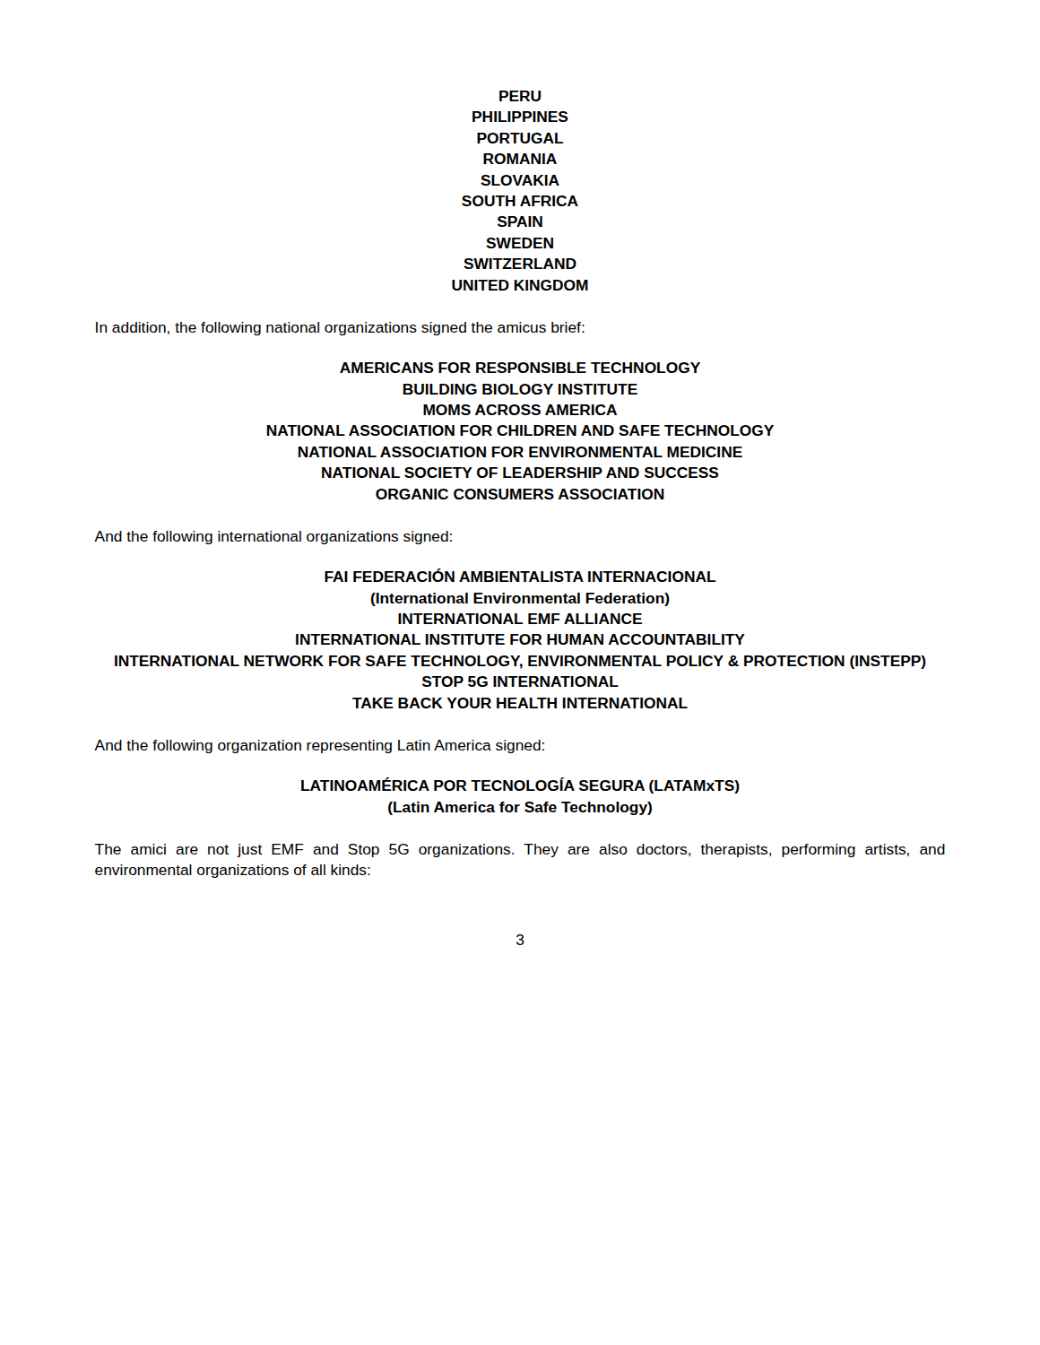PERU
PHILIPPINES
PORTUGAL
ROMANIA
SLOVAKIA
SOUTH AFRICA
SPAIN
SWEDEN
SWITZERLAND
UNITED KINGDOM
In addition, the following national organizations signed the amicus brief:
AMERICANS FOR RESPONSIBLE TECHNOLOGY
BUILDING BIOLOGY INSTITUTE
MOMS ACROSS AMERICA
NATIONAL ASSOCIATION FOR CHILDREN AND SAFE TECHNOLOGY
NATIONAL ASSOCIATION FOR ENVIRONMENTAL MEDICINE
NATIONAL SOCIETY OF LEADERSHIP AND SUCCESS
ORGANIC CONSUMERS ASSOCIATION
And the following international organizations signed:
FAI FEDERACIÓN AMBIENTALISTA INTERNACIONAL
(International Environmental Federation)
INTERNATIONAL EMF ALLIANCE
INTERNATIONAL INSTITUTE FOR HUMAN ACCOUNTABILITY
INTERNATIONAL NETWORK FOR SAFE TECHNOLOGY, ENVIRONMENTAL POLICY & PROTECTION (INSTEPP)
STOP 5G INTERNATIONAL
TAKE BACK YOUR HEALTH INTERNATIONAL
And the following organization representing Latin America signed:
LATINOAMÉRICA POR TECNOLOGÍA SEGURA (LATAMxTS)
(Latin America for Safe Technology)
The amici are not just EMF and Stop 5G organizations. They are also doctors, therapists, performing artists, and environmental organizations of all kinds:
3